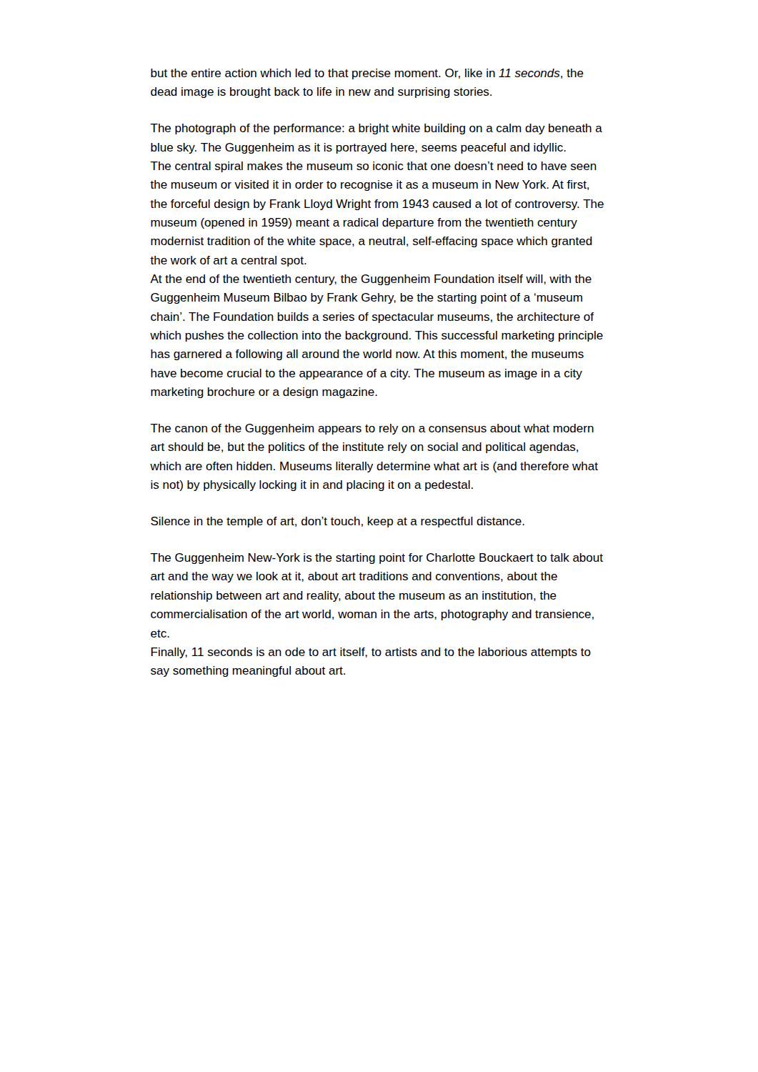but the entire action which led to that precise moment. Or, like in 11 seconds, the dead image is brought back to life in new and surprising stories.
The photograph of the performance: a bright white building on a calm day beneath a blue sky. The Guggenheim as it is portrayed here, seems peaceful and idyllic.
The central spiral makes the museum so iconic that one doesn’t need to have seen the museum or visited it in order to recognise it as a museum in New York. At first, the forceful design by Frank Lloyd Wright from 1943 caused a lot of controversy. The museum (opened in 1959) meant a radical departure from the twentieth century modernist tradition of the white space, a neutral, self-effacing space which granted the work of art a central spot.
At the end of the twentieth century, the Guggenheim Foundation itself will, with the Guggenheim Museum Bilbao by Frank Gehry, be the starting point of a ‘museum chain’. The Foundation builds a series of spectacular museums, the architecture of which pushes the collection into the background. This successful marketing principle has garnered a following all around the world now. At this moment, the museums have become crucial to the appearance of a city. The museum as image in a city marketing brochure or a design magazine.
The canon of the Guggenheim appears to rely on a consensus about what modern art should be, but the politics of the institute rely on social and political agendas, which are often hidden. Museums literally determine what art is (and therefore what is not) by physically locking it in and placing it on a pedestal.
Silence in the temple of art, don’t touch, keep at a respectful distance.
The Guggenheim New-York is the starting point for Charlotte Bouckaert to talk about art and the way we look at it, about art traditions and conventions, about the relationship between art and reality, about the museum as an institution, the commercialisation of the art world, woman in the arts, photography and transience, etc.
Finally, 11 seconds is an ode to art itself, to artists and to the laborious attempts to say something meaningful about art.